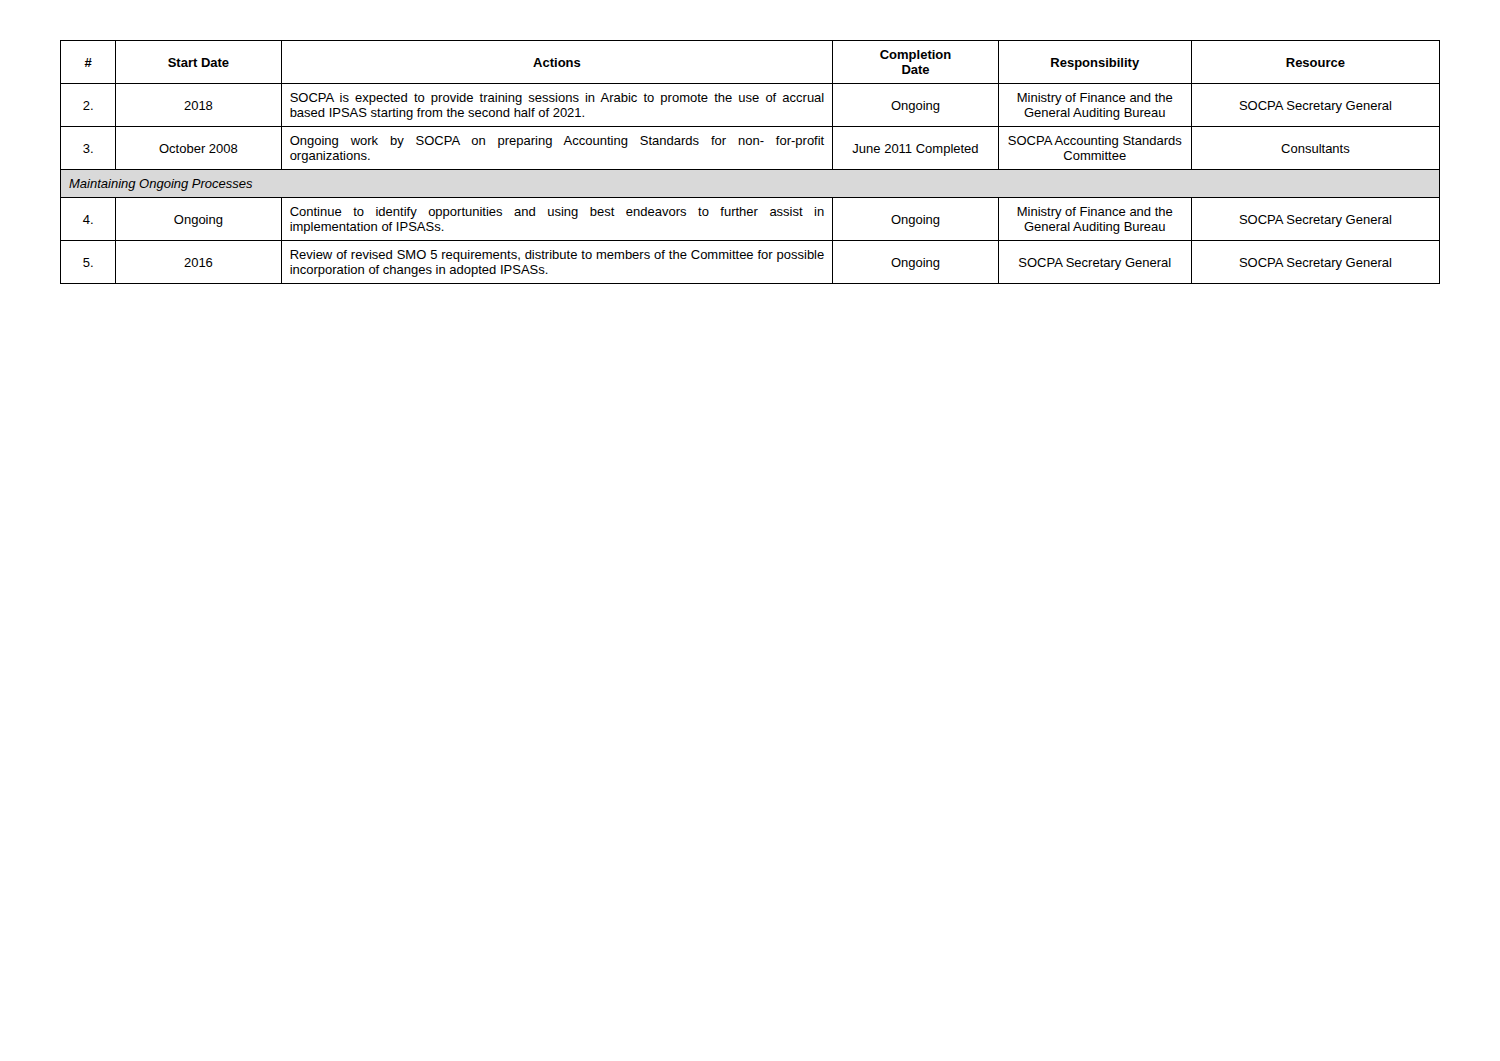| # | Start Date | Actions | Completion Date | Responsibility | Resource |
| --- | --- | --- | --- | --- | --- |
| 2. | 2018 | SOCPA is expected to provide training sessions in Arabic to promote the use of accrual based IPSAS starting from the second half of 2021. | Ongoing | Ministry of Finance and the General Auditing Bureau | SOCPA Secretary General |
| 3. | October 2008 | Ongoing work by SOCPA on preparing Accounting Standards for non- for-profit organizations. | June 2011 Completed | SOCPA Accounting Standards Committee | Consultants |
| Maintaining Ongoing Processes |
| 4. | Ongoing | Continue to identify opportunities and using best endeavors to further assist in implementation of IPSASs. | Ongoing | Ministry of Finance and the General Auditing Bureau | SOCPA Secretary General |
| 5. | 2016 | Review of revised SMO 5 requirements, distribute to members of the Committee for possible incorporation of changes in adopted IPSASs. | Ongoing | SOCPA Secretary General | SOCPA Secretary General |